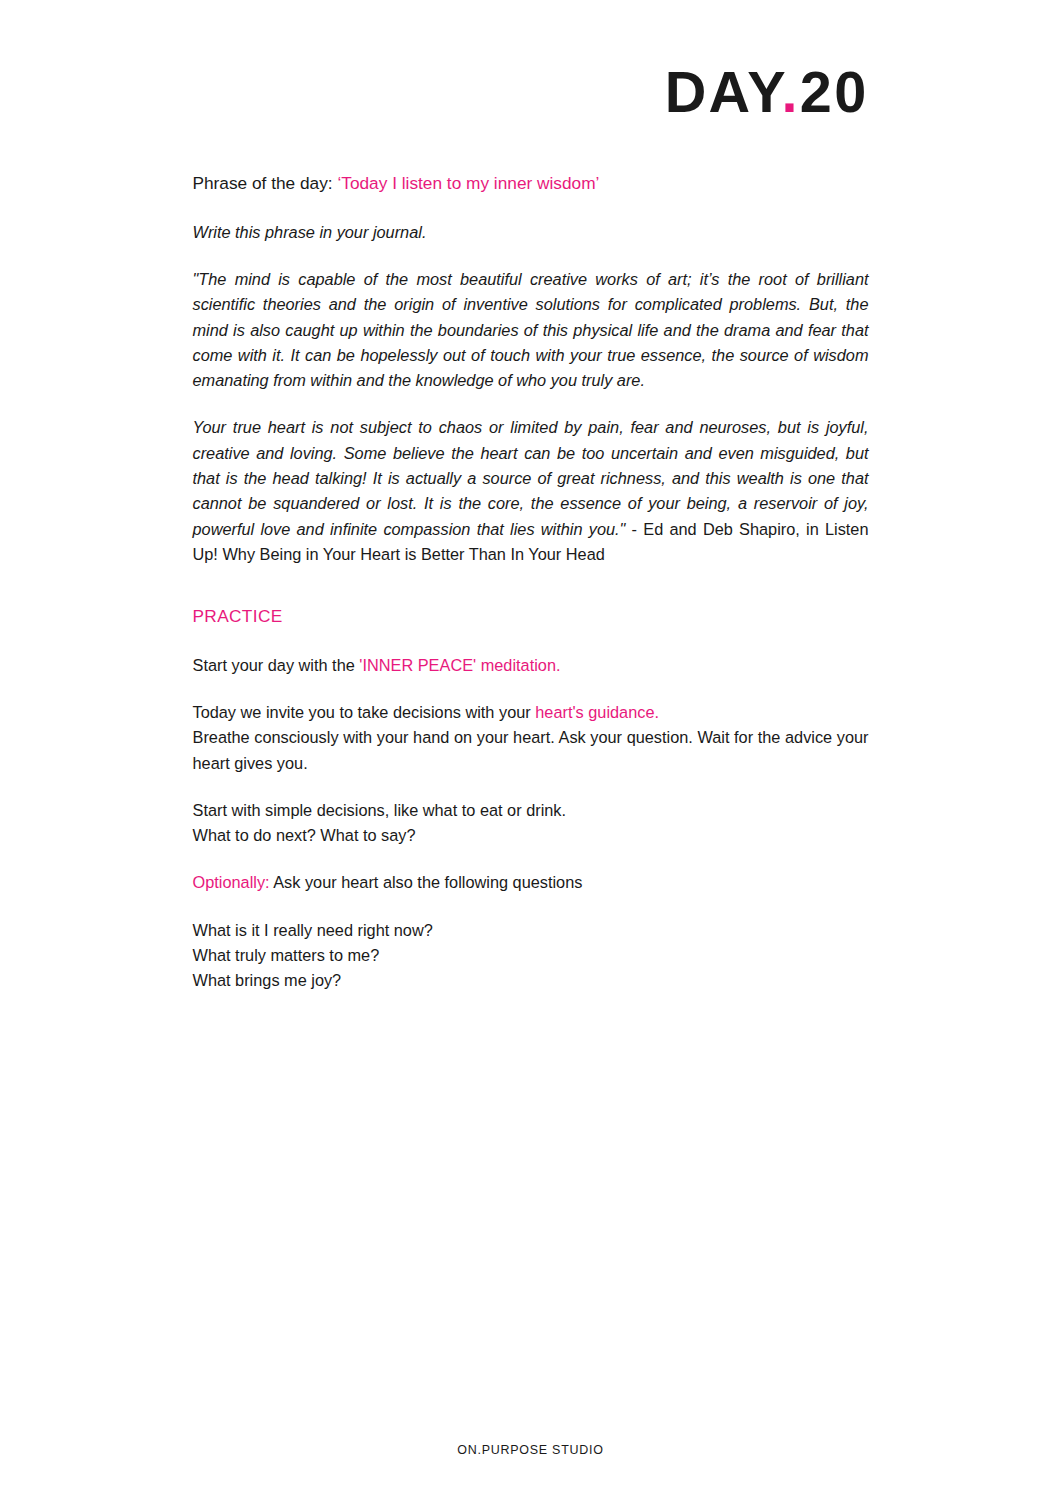DAY. 20
Phrase of the day: ‘Today I listen to my inner wisdom’
Write this phrase in your journal.
"The mind is capable of the most beautiful creative works of art; it’s the root of brilliant scientific theories and the origin of inventive solutions for complicated problems. But, the mind is also caught up within the boundaries of this physical life and the drama and fear that come with it. It can be hopelessly out of touch with your true essence, the source of wisdom emanating from within and the knowledge of who you truly are.
Your true heart is not subject to chaos or limited by pain, fear and neuroses, but is joyful, creative and loving. Some believe the heart can be too uncertain and even misguided, but that is the head talking! It is actually a source of great richness, and this wealth is one that cannot be squandered or lost. It is the core, the essence of your being, a reservoir of joy, powerful love and infinite compassion that lies within you." - Ed and Deb Shapiro, in Listen Up! Why Being in Your Heart is Better Than In Your Head
Practice
Start your day with the 'INNER PEACE' meditation.
Today we invite you to take decisions with your heart's guidance.
Breathe consciously with your hand on your heart. Ask your question. Wait for the advice your heart gives you.
Start with simple decisions, like what to eat or drink.
What to do next? What to say?
Optionally: Ask your heart also the following questions
What is it I really need right now?
What truly matters to me?
What brings me joy?
ON.PURPOSE STUDIO